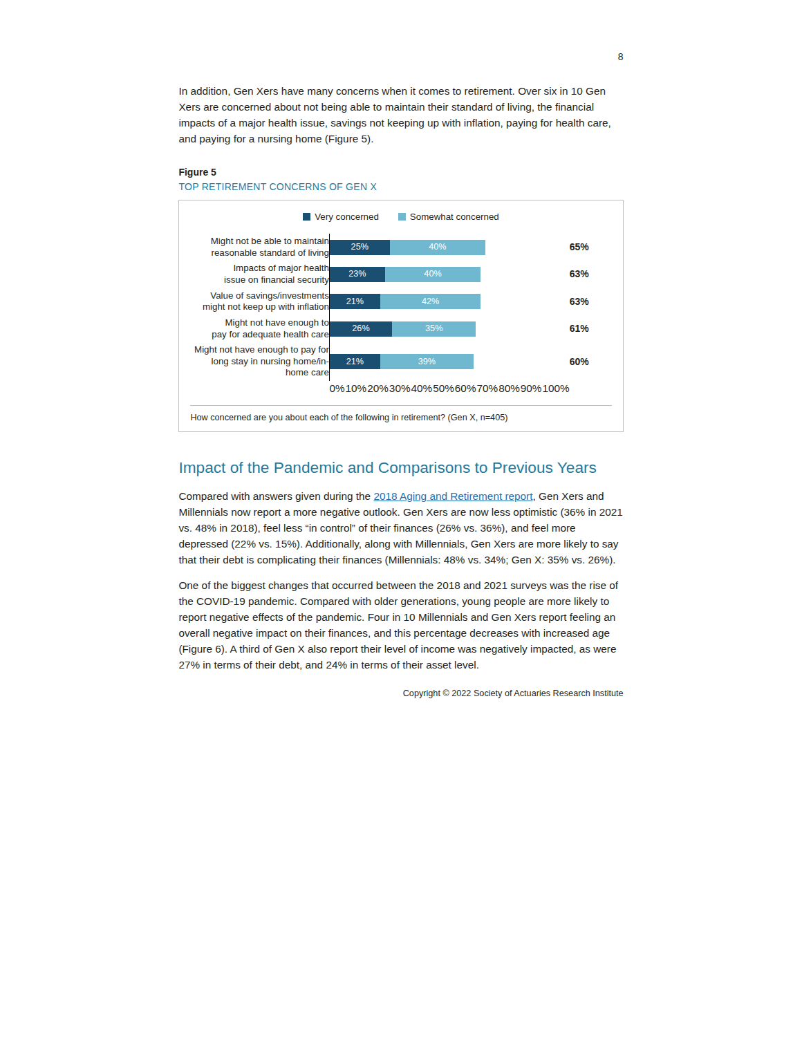8
In addition, Gen Xers have many concerns when it comes to retirement. Over six in 10 Gen Xers are concerned about not being able to maintain their standard of living, the financial impacts of a major health issue, savings not keeping up with inflation, paying for health care, and paying for a nursing home (Figure 5).
Figure 5
TOP RETIREMENT CONCERNS OF GEN X
Very concerned Somewhat concerned
| Might not be able to maintain reasonable standard of living | 25% 40% | 65% |
| Impacts of major health issue on financial security | 23% 40% | 63% |
| Value of savings/investments might not keep up with inflation | 21% 42% | 63% |
| Might not have enough to pay for adequate health care | 26% 35% | 61% |
| Might not have enough to pay for long stay in nursing home/in-home care | 21% 39% | 60% |
0% 10% 20% 30% 40% 50% 60% 70% 80% 90% 100%
How concerned are you about each of the following in retirement? (Gen X, n=405)
Impact of the Pandemic and Comparisons to Previous Years
Compared with answers given during the 2018 Aging and Retirement report, Gen Xers and Millennials now report a more negative outlook. Gen Xers are now less optimistic (36% in 2021 vs. 48% in 2018), feel less “in control” of their finances (26% vs. 36%), and feel more depressed (22% vs. 15%). Additionally, along with Millennials, Gen Xers are more likely to say that their debt is complicating their finances (Millennials: 48% vs. 34%; Gen X: 35% vs. 26%).
One of the biggest changes that occurred between the 2018 and 2021 surveys was the rise of the COVID-19 pandemic. Compared with older generations, young people are more likely to report negative effects of the pandemic. Four in 10 Millennials and Gen Xers report feeling an overall negative impact on their finances, and this percentage decreases with increased age (Figure 6). A third of Gen X also report their level of income was negatively impacted, as were 27% in terms of their debt, and 24% in terms of their asset level.
Copyright © 2022 Society of Actuaries Research Institute